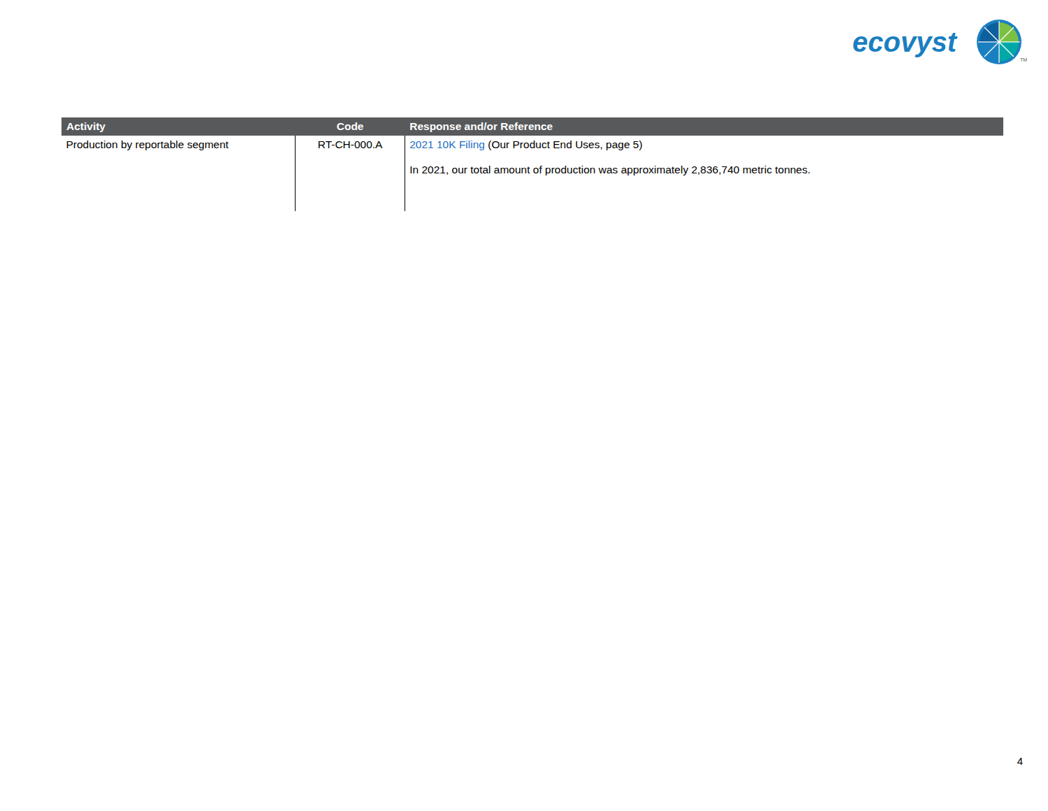ecovyst TM
| Activity | Code | Response and/or Reference |
| --- | --- | --- |
| Production by reportable segment | RT-CH-000.A | 2021 10K Filing (Our Product End Uses, page 5) In 2021, our total amount of production was approximately 2,836,740 metric tonnes. |
4